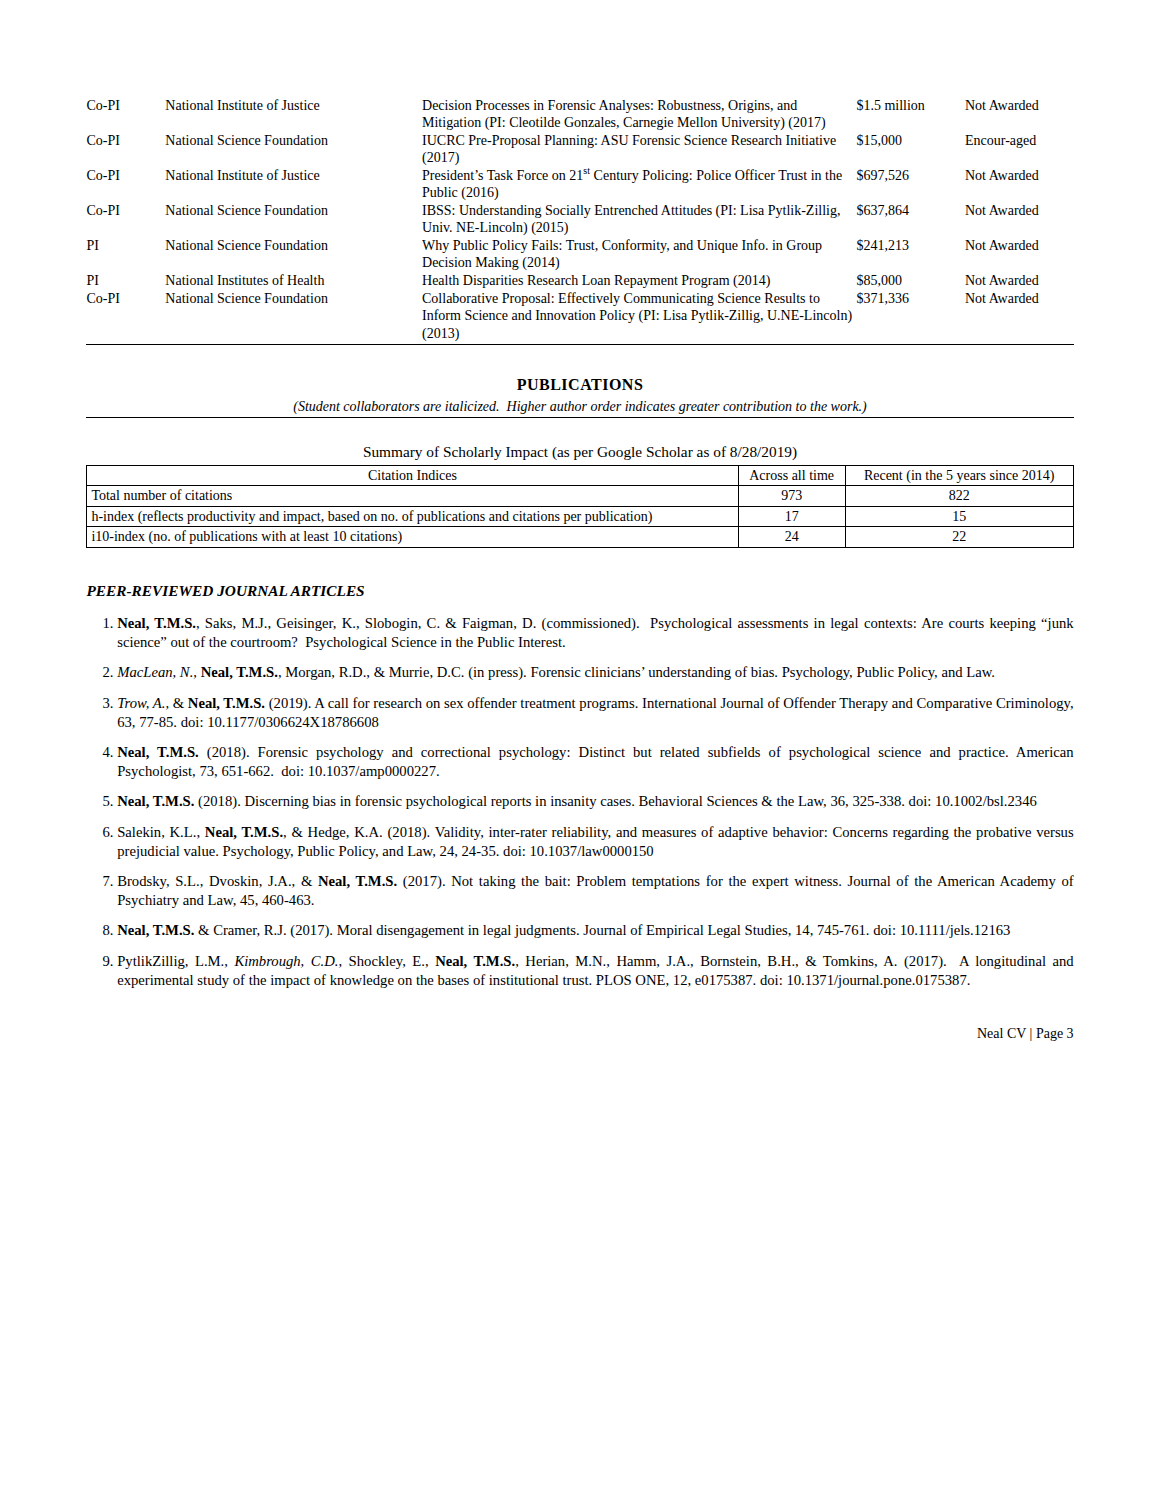| Co-PI | National Institute of Justice | Decision Processes in Forensic Analyses: Robustness, Origins, and Mitigation (PI: Cleotilde Gonzales, Carnegie Mellon University) (2017) | $1.5 million | Not Awarded |
| Co-PI | National Science Foundation | IUCRC Pre-Proposal Planning: ASU Forensic Science Research Initiative (2017) | $15,000 | Encour-aged |
| Co-PI | National Institute of Justice | President’s Task Force on 21 st Century Policing: Police Officer Trust in the Public (2016) | $697,526 | Not Awarded |
| Co-PI | National Science Foundation | IBSS: Understanding Socially Entrenched Attitudes (PI: Lisa Pytlik-Zillig, Univ. NE-Lincoln) (2015) | $637,864 | Not Awarded |
| PI | National Science Foundation | Why Public Policy Fails: Trust, Conformity, and Unique Info. in Group Decision Making (2014) | $241,213 | Not Awarded |
| PI | National Institutes of Health | Health Disparities Research Loan Repayment Program (2014) | $85,000 | Not Awarded |
| Co-PI | National Science Foundation | Collaborative Proposal: Effectively Communicating Science Results to Inform Science and Innovation Policy (PI: Lisa Pytlik-Zillig, U.NE-Lincoln) (2013) | $371,336 | Not Awarded |
PUBLICATIONS
(Student collaborators are italicized. Higher author order indicates greater contribution to the work.)
Summary of Scholarly Impact (as per Google Scholar as of 8/28/2019)
| Citation Indices | Across all time | Recent (in the 5 years since 2014) |
| --- | --- | --- |
| Total number of citations | 973 | 822 |
| h-index (reflects productivity and impact, based on no. of publications and citations per publication) | 17 | 15 |
| i10-index (no. of publications with at least 10 citations) | 24 | 22 |
PEER-REVIEWED JOURNAL ARTICLES
Neal, T.M.S., Saks, M.J., Geisinger, K., Slobogin, C. & Faigman, D. (commissioned). Psychological assessments in legal contexts: Are courts keeping “junk science” out of the courtroom? Psychological Science in the Public Interest.
MacLean, N., Neal, T.M.S., Morgan, R.D., & Murrie, D.C. (in press). Forensic clinicians’ understanding of bias. Psychology, Public Policy, and Law.
Trow, A., & Neal, T.M.S. (2019). A call for research on sex offender treatment programs. International Journal of Offender Therapy and Comparative Criminology, 63, 77-85. doi: 10.1177/0306624X18786608
Neal, T.M.S. (2018). Forensic psychology and correctional psychology: Distinct but related subfields of psychological science and practice. American Psychologist, 73, 651-662. doi: 10.1037/amp0000227.
Neal, T.M.S. (2018). Discerning bias in forensic psychological reports in insanity cases. Behavioral Sciences & the Law, 36, 325-338. doi: 10.1002/bsl.2346
Salekin, K.L., Neal, T.M.S., & Hedge, K.A. (2018). Validity, inter-rater reliability, and measures of adaptive behavior: Concerns regarding the probative versus prejudicial value. Psychology, Public Policy, and Law, 24, 24-35. doi: 10.1037/law0000150
Brodsky, S.L., Dvoskin, J.A., & Neal, T.M.S. (2017). Not taking the bait: Problem temptations for the expert witness. Journal of the American Academy of Psychiatry and Law, 45, 460-463.
Neal, T.M.S. & Cramer, R.J. (2017). Moral disengagement in legal judgments. Journal of Empirical Legal Studies, 14, 745-761. doi: 10.1111/jels.12163
PytlikZillig, L.M., Kimbrough, C.D., Shockley, E., Neal, T.M.S., Herian, M.N., Hamm, J.A., Bornstein, B.H., & Tomkins, A. (2017). A longitudinal and experimental study of the impact of knowledge on the bases of institutional trust. PLOS ONE, 12, e0175387. doi: 10.1371/journal.pone.0175387.
Neal CV | Page 3